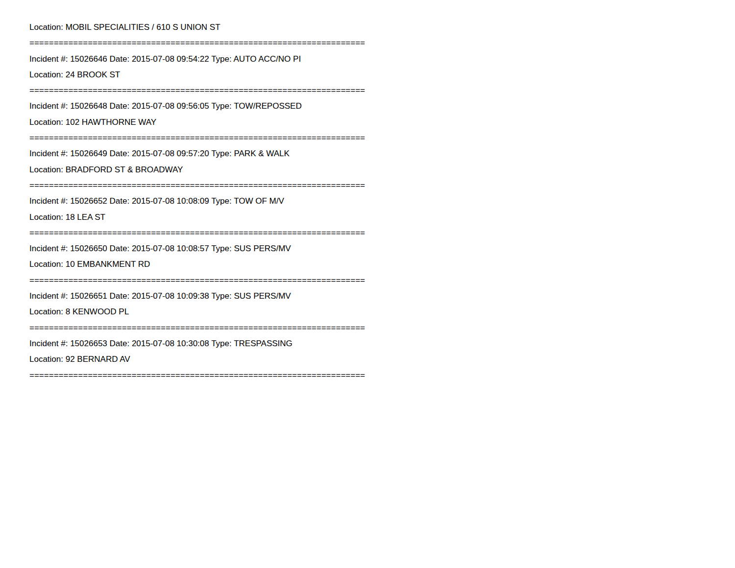Location: MOBIL SPECIALITIES / 610 S UNION ST
=====================================================================
Incident #: 15026646 Date: 2015-07-08 09:54:22 Type: AUTO ACC/NO PI
Location: 24 BROOK ST
=====================================================================
Incident #: 15026648 Date: 2015-07-08 09:56:05 Type: TOW/REPOSSED
Location: 102 HAWTHORNE WAY
=====================================================================
Incident #: 15026649 Date: 2015-07-08 09:57:20 Type: PARK & WALK
Location: BRADFORD ST & BROADWAY
=====================================================================
Incident #: 15026652 Date: 2015-07-08 10:08:09 Type: TOW OF M/V
Location: 18 LEA ST
=====================================================================
Incident #: 15026650 Date: 2015-07-08 10:08:57 Type: SUS PERS/MV
Location: 10 EMBANKMENT RD
=====================================================================
Incident #: 15026651 Date: 2015-07-08 10:09:38 Type: SUS PERS/MV
Location: 8 KENWOOD PL
=====================================================================
Incident #: 15026653 Date: 2015-07-08 10:30:08 Type: TRESPASSING
Location: 92 BERNARD AV
=====================================================================